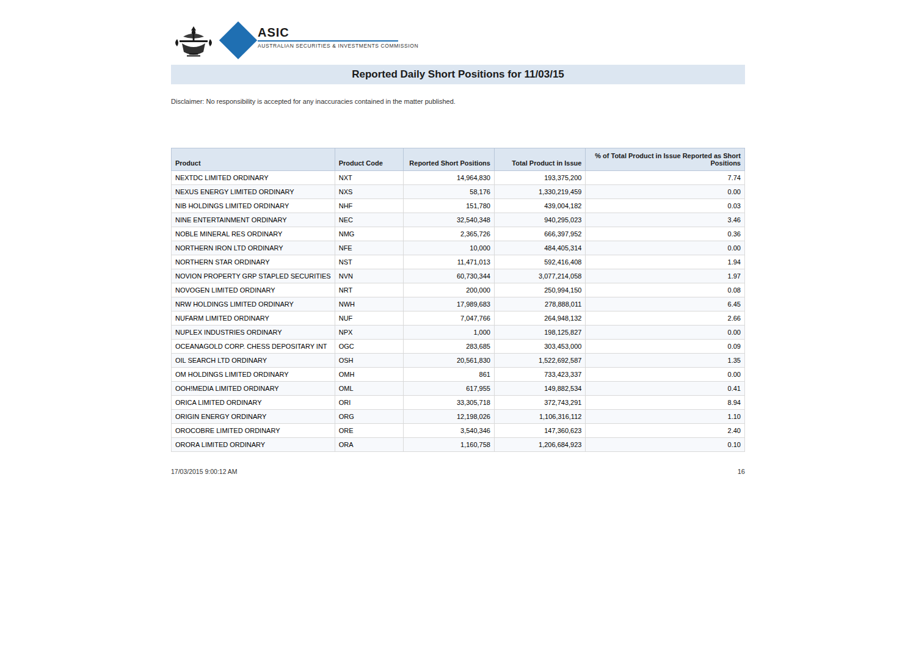ASIC
Australian Securities & Investments Commission
Reported Daily Short Positions for 11/03/15
Disclaimer: No responsibility is accepted for any inaccuracies contained in the matter published.
| Product | Product Code | Reported Short Positions | Total Product in Issue | % of Total Product in Issue Reported as Short Positions |
| --- | --- | --- | --- | --- |
| NEXTDC LIMITED ORDINARY | NXT | 14,964,830 | 193,375,200 | 7.74 |
| NEXUS ENERGY LIMITED ORDINARY | NXS | 58,176 | 1,330,219,459 | 0.00 |
| NIB HOLDINGS LIMITED ORDINARY | NHF | 151,780 | 439,004,182 | 0.03 |
| NINE ENTERTAINMENT ORDINARY | NEC | 32,540,348 | 940,295,023 | 3.46 |
| NOBLE MINERAL RES ORDINARY | NMG | 2,365,726 | 666,397,952 | 0.36 |
| NORTHERN IRON LTD ORDINARY | NFE | 10,000 | 484,405,314 | 0.00 |
| NORTHERN STAR ORDINARY | NST | 11,471,013 | 592,416,408 | 1.94 |
| NOVION PROPERTY GRP STAPLED SECURITIES | NVN | 60,730,344 | 3,077,214,058 | 1.97 |
| NOVOGEN LIMITED ORDINARY | NRT | 200,000 | 250,994,150 | 0.08 |
| NRW HOLDINGS LIMITED ORDINARY | NWH | 17,989,683 | 278,888,011 | 6.45 |
| NUFARM LIMITED ORDINARY | NUF | 7,047,766 | 264,948,132 | 2.66 |
| NUPLEX INDUSTRIES ORDINARY | NPX | 1,000 | 198,125,827 | 0.00 |
| OCEANAGOLD CORP. CHESS DEPOSITARY INT | OGC | 283,685 | 303,453,000 | 0.09 |
| OIL SEARCH LTD ORDINARY | OSH | 20,561,830 | 1,522,692,587 | 1.35 |
| OM HOLDINGS LIMITED ORDINARY | OMH | 861 | 733,423,337 | 0.00 |
| OOH!MEDIA LIMITED ORDINARY | OML | 617,955 | 149,882,534 | 0.41 |
| ORICA LIMITED ORDINARY | ORI | 33,305,718 | 372,743,291 | 8.94 |
| ORIGIN ENERGY ORDINARY | ORG | 12,198,026 | 1,106,316,112 | 1.10 |
| OROCOBRE LIMITED ORDINARY | ORE | 3,540,346 | 147,360,623 | 2.40 |
| ORORA LIMITED ORDINARY | ORA | 1,160,758 | 1,206,684,923 | 0.10 |
17/03/2015 9:00:12 AM
16